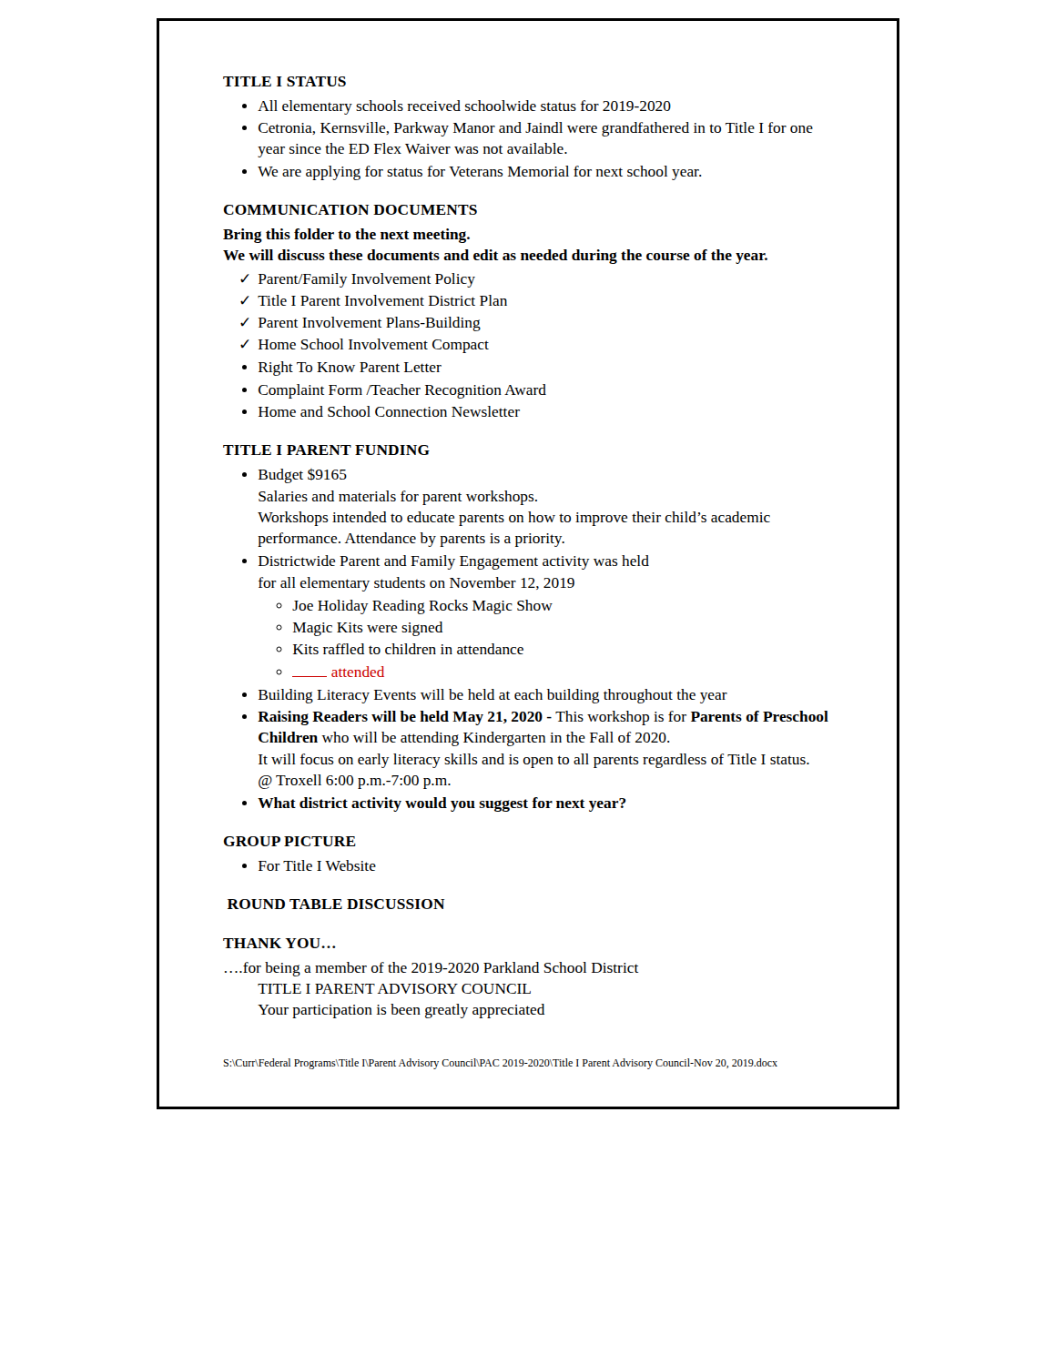TITLE I STATUS
All elementary schools received schoolwide status for 2019-2020
Cetronia, Kernsville, Parkway Manor and Jaindl were grandfathered in to Title I for one year since the ED Flex Waiver was not available.
We are applying for status for Veterans Memorial for next school year.
COMMUNICATION DOCUMENTS
Bring this folder to the next meeting.
We will discuss these documents and edit as needed during the course of the year.
Parent/Family Involvement Policy
Title I Parent Involvement District Plan
Parent Involvement Plans-Building
Home School Involvement Compact
Right To Know Parent Letter
Complaint Form /Teacher Recognition Award
Home and School Connection Newsletter
TITLE I PARENT FUNDING
Budget $9165
Salaries and materials for parent workshops.
Workshops intended to educate parents on how to improve their child’s academic performance. Attendance by parents is a priority.
Districtwide Parent and Family Engagement activity was held
for all elementary students on November 12, 2019
Joe Holiday Reading Rocks Magic Show
Magic Kits were signed
Kits raffled to children in attendance
attended
Building Literacy Events will be held at each building throughout the year
Raising Readers will be held May 21, 2020 - This workshop is for Parents of Preschool Children who will be attending Kindergarten in the Fall of 2020.
It will focus on early literacy skills and is open to all parents regardless of Title I status.
@ Troxell 6:00 p.m.-7:00 p.m.
What district activity would you suggest for next year?
GROUP PICTURE
For Title I Website
ROUND TABLE DISCUSSION
THANK YOU…
….for being a member of the 2019-2020 Parkland School District
TITLE I PARENT ADVISORY COUNCIL
Your participation is been greatly appreciated
S:\Curr\Federal Programs\Title I\Parent Advisory Council\PAC 2019-2020\Title I Parent Advisory Council-Nov 20, 2019.docx